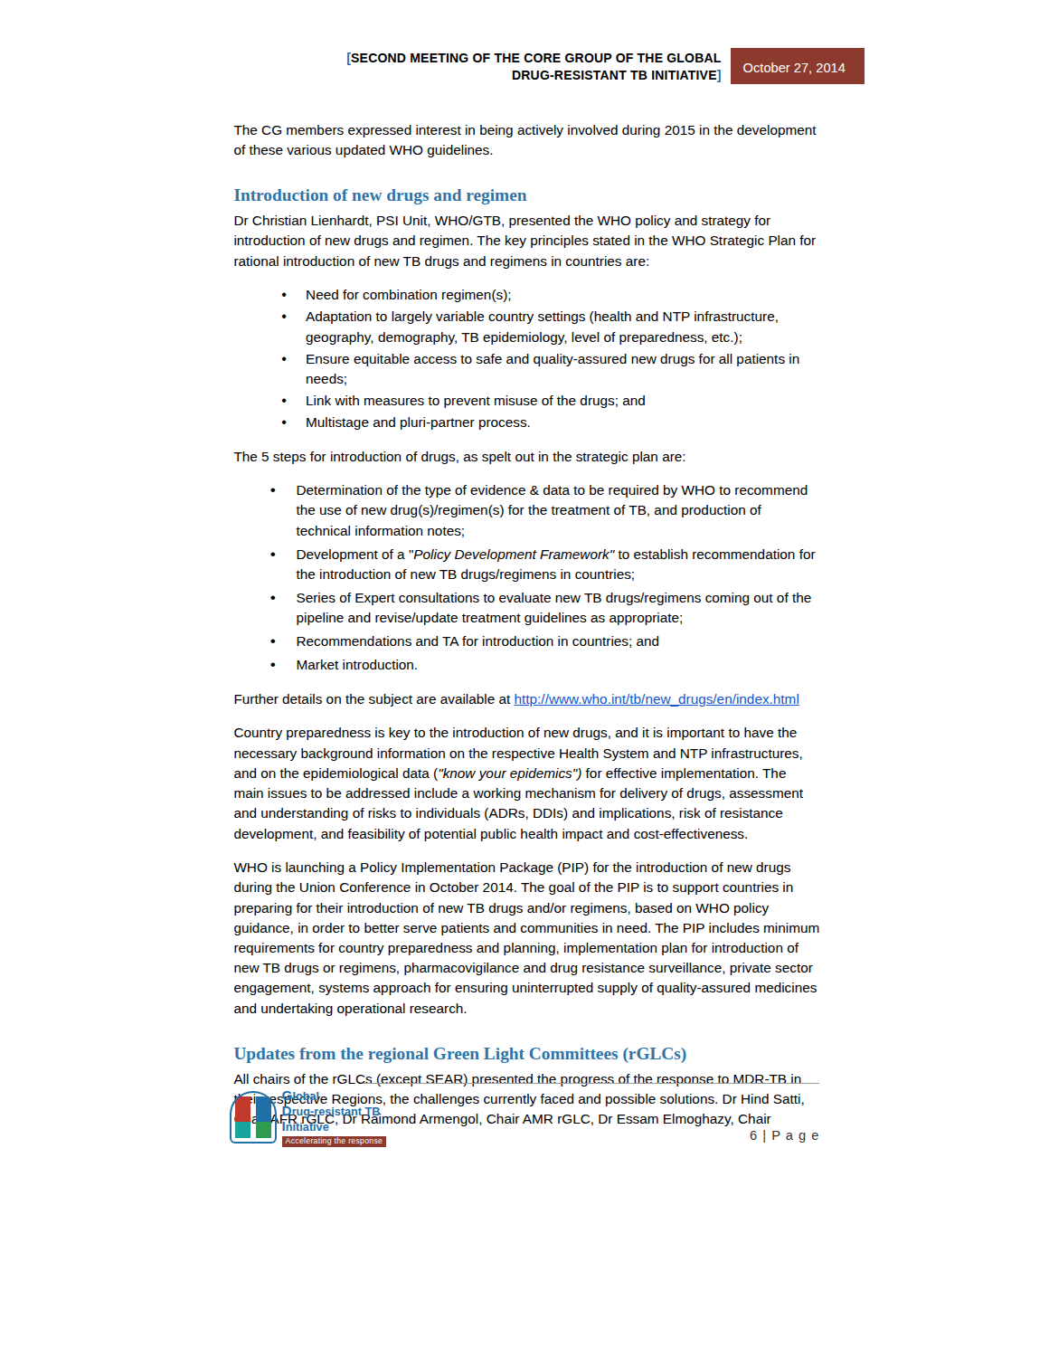[SECOND MEETING OF THE CORE GROUP OF THE GLOBAL
DRUG-RESISTANT TB INITIATIVE]
October 27, 2014
The CG members expressed interest in being actively involved during 2015 in the development of these various updated WHO guidelines.
Introduction of new drugs and regimen
Dr Christian Lienhardt, PSI Unit, WHO/GTB, presented the WHO policy and strategy for introduction of new drugs and regimen. The key principles stated in the WHO Strategic Plan for rational introduction of new TB drugs and regimens in countries are:
Need for combination regimen(s);
Adaptation to largely variable country settings (health and NTP infrastructure, geography, demography, TB epidemiology, level of preparedness, etc.);
Ensure equitable access to safe and quality-assured new drugs for all patients in needs;
Link with measures to prevent misuse of the drugs; and
Multistage and pluri-partner process.
The 5 steps for introduction of drugs, as spelt out in the strategic plan are:
Determination of the type of evidence & data to be required by WHO to recommend the use of new drug(s)/regimen(s) for the treatment of TB, and production of technical information notes;
Development of a "Policy Development Framework" to establish recommendation for the introduction of new TB drugs/regimens in countries;
Series of Expert consultations to evaluate new TB drugs/regimens coming out of the pipeline and revise/update treatment guidelines as appropriate;
Recommendations and TA for introduction in countries; and
Market introduction.
Further details on the subject are available at http://www.who.int/tb/new_drugs/en/index.html
Country preparedness is key to the introduction of new drugs, and it is important to have the necessary background information on the respective Health System and NTP infrastructures, and on the epidemiological data ("know your epidemics") for effective implementation. The main issues to be addressed include a working mechanism for delivery of drugs, assessment and understanding of risks to individuals (ADRs, DDIs) and implications, risk of resistance development, and feasibility of potential public health impact and cost-effectiveness.
WHO is launching a Policy Implementation Package (PIP) for the introduction of new drugs during the Union Conference in October 2014. The goal of the PIP is to support countries in preparing for their introduction of new TB drugs and/or regimens, based on WHO policy guidance, in order to better serve patients and communities in need. The PIP includes minimum requirements for country preparedness and planning, implementation plan for introduction of new TB drugs or regimens, pharmacovigilance and drug resistance surveillance, private sector engagement, systems approach for ensuring uninterrupted supply of quality-assured medicines and undertaking operational research.
Updates from the regional Green Light Committees (rGLCs)
All chairs of the rGLCs (except SEAR) presented the progress of the response to MDR-TB in their respective Regions, the challenges currently faced and possible solutions. Dr Hind Satti, Chair AFR rGLC, Dr Raimond Armengol, Chair AMR rGLC, Dr Essam Elmoghazy, Chair
Global
Drug-resistant TB
Initiative
Accelerating the response
6 | P a g e